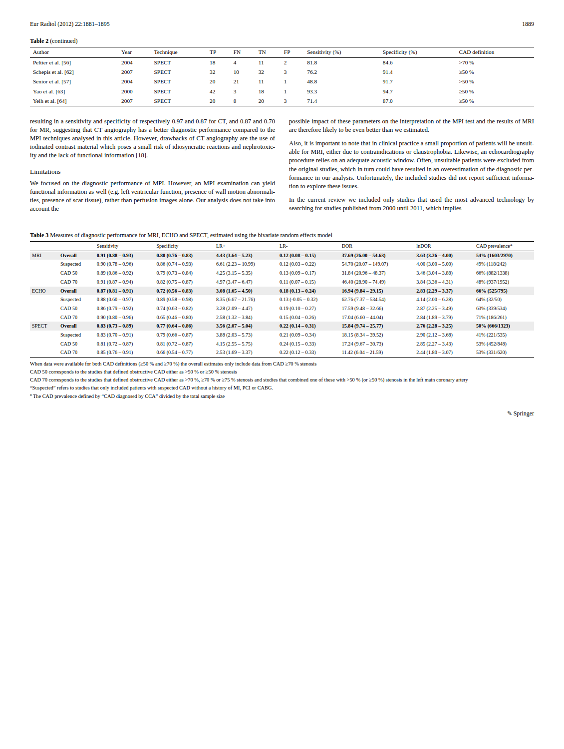Eur Radiol (2012) 22:1881–1895 1889
Table 2 (continued)
| Author | Year | Technique | TP | FN | TN | FP | Sensitivity (%) | Specificity (%) | CAD definition |
| --- | --- | --- | --- | --- | --- | --- | --- | --- | --- |
| Peltier et al. [56] | 2004 | SPECT | 18 | 4 | 11 | 2 | 81.8 | 84.6 | >70 % |
| Schepis et al. [62] | 2007 | SPECT | 32 | 10 | 32 | 3 | 76.2 | 91.4 | ≥50 % |
| Senior et al. [57] | 2004 | SPECT | 20 | 21 | 11 | 1 | 48.8 | 91.7 | >50 % |
| Yao et al. [63] | 2000 | SPECT | 42 | 3 | 18 | 1 | 93.3 | 94.7 | ≥50 % |
| Yeih et al. [64] | 2007 | SPECT | 20 | 8 | 20 | 3 | 71.4 | 87.0 | ≥50 % |
resulting in a sensitivity and specificity of respectively 0.97 and 0.87 for CT, and 0.87 and 0.70 for MR, suggesting that CT angiography has a better diagnostic performance compared to the MPI techniques analysed in this article. However, drawbacks of CT angiography are the use of iodinated contrast material which poses a small risk of idiosyncratic reactions and nephrotoxicity and the lack of functional information [18].
Limitations
We focused on the diagnostic performance of MPI. However, an MPI examination can yield functional information as well (e.g. left ventricular function, presence of wall motion abnormalities, presence of scar tissue), rather than perfusion images alone. Our analysis does not take into account the
possible impact of these parameters on the interpretation of the MPI test and the results of MRI are therefore likely to be even better than we estimated.
Also, it is important to note that in clinical practice a small proportion of patients will be unsuitable for MRI, either due to contraindications or claustrophobia. Likewise, an echocardiography procedure relies on an adequate acoustic window. Often, unsuitable patients were excluded from the original studies, which in turn could have resulted in an overestimation of the diagnostic performance in our analysis. Unfortunately, the included studies did not report sufficient information to explore these issues.
In the current review we included only studies that used the most advanced technology by searching for studies published from 2000 until 2011, which implies
Table 3 Measures of diagnostic performance for MRI, ECHO and SPECT, estimated using the bivariate random effects model
| | | Sensitivity | Specificity | LR+ | LR- | DOR | lnDOR | CAD prevalence* |
| --- | --- | --- | --- | --- | --- | --- | --- | --- |
| MRI | Overall | 0.91 (0.88 – 0.93) | 0.80 (0.76 – 0.83) | 4.43 (3.64 – 5.23) | 0.12 (0.08 – 0.15) | 37.69 (26.00 – 54.63) | 3.63 (3.26 – 4.00) | 54% (1603/2970) |
| | Suspected | 0.90 (0.78 – 0.96) | 0.86 (0.74 – 0.93) | 6.61 (2.23 – 10.99) | 0.12 (0.03 – 0.22) | 54.70 (20.07 – 149.07) | 4.00 (3.00 – 5.00) | 49% (118/242) |
| | CAD 50 | 0.89 (0.86 – 0.92) | 0.79 (0.73 – 0.84) | 4.25 (3.15 – 5.35) | 0.13 (0.09 – 0.17) | 31.84 (20.96 – 48.37) | 3.46 (3.04 – 3.88) | 66% (882/1338) |
| | CAD 70 | 0.91 (0.87 – 0.94) | 0.82 (0.75 – 0.87) | 4.97 (3.47 – 6.47) | 0.11 (0.07 – 0.15) | 46.40 (28.90 – 74.49) | 3.84 (3.36 – 4.31) | 48% (937/1952) |
| ECHO | Overall | 0.87 (0.81 – 0.91) | 0.72 (0.56 – 0.83) | 3.08 (1.65 – 4.50) | 0.18 (0.13 – 0.24) | 16.94 (9.84 – 29.15) | 2.83 (2.29 – 3.37) | 66% (525/795) |
| | Suspected | 0.88 (0.60 – 0.97) | 0.89 (0.58 – 0.98) | 8.35 (6.67 – 21.76) | 0.13 (-0.05 – 0.32) | 62.76 (7.37 – 534.54) | 4.14 (2.00 – 6.28) | 64% (32/50) |
| | CAD 50 | 0.86 (0.79 – 0.92) | 0.74 (0.63 – 0.82) | 3.28 (2.09 – 4.47) | 0.19 (0.10 – 0.27) | 17.59 (9.48 – 32.66) | 2.87 (2.25 – 3.49) | 63% (339/534) |
| | CAD 70 | 0.90 (0.80 – 0.96) | 0.65 (0.46 – 0.80) | 2.58 (1.32 – 3.84) | 0.15 (0.04 – 0.26) | 17.04 (6.60 – 44.04) | 2.84 (1.89 – 3.79) | 71% (186/261) |
| SPECT | Overall | 0.83 (0.73 – 0.89) | 0.77 (0.64 – 0.86) | 3.56 (2.07 – 5.04) | 0.22 (0.14 – 0.31) | 15.84 (9.74 – 25.77) | 2.76 (2.28 – 3.25) | 50% (666/1323) |
| | Suspected | 0.83 (0.70 – 0.91) | 0.79 (0.66 – 0.87) | 3.88 (2.03 – 5.73) | 0.21 (0.09 – 0.34) | 18.15 (8.34 – 39.52) | 2.90 (2.12 – 3.68) | 41% (221/535) |
| | CAD 50 | 0.81 (0.72 – 0.87) | 0.81 (0.72 – 0.87) | 4.15 (2.55 – 5.75) | 0.24 (0.15 – 0.33) | 17.24 (9.67 – 30.73) | 2.85 (2.27 – 3.43) | 53% (452/848) |
| | CAD 70 | 0.85 (0.76 – 0.91) | 0.66 (0.54 – 0.77) | 2.53 (1.69 – 3.37) | 0.22 (0.12 – 0.33) | 11.42 (6.04 – 21.59) | 2.44 (1.80 – 3.07) | 53% (331/620) |
When data were available for both CAD definitions (≥50 % and ≥70 %) the overall estimates only include data from CAD ≥70 % stenosis
CAD 50 corresponds to the studies that defined obstructive CAD either as >50 % or ≥50 % stenosis
CAD 70 corresponds to the studies that defined obstructive CAD either as >70 %, ≥70 % or ≥75 % stenosis and studies that combined one of these with >50 % (or ≥50 %) stenosis in the left main coronary artery
“Suspected” refers to studies that only included patients with suspected CAD without a history of MI, PCI or CABG.
a The CAD prevalence defined by “CAD diagnosed by CCA” divided by the total sample size
✎ Springer